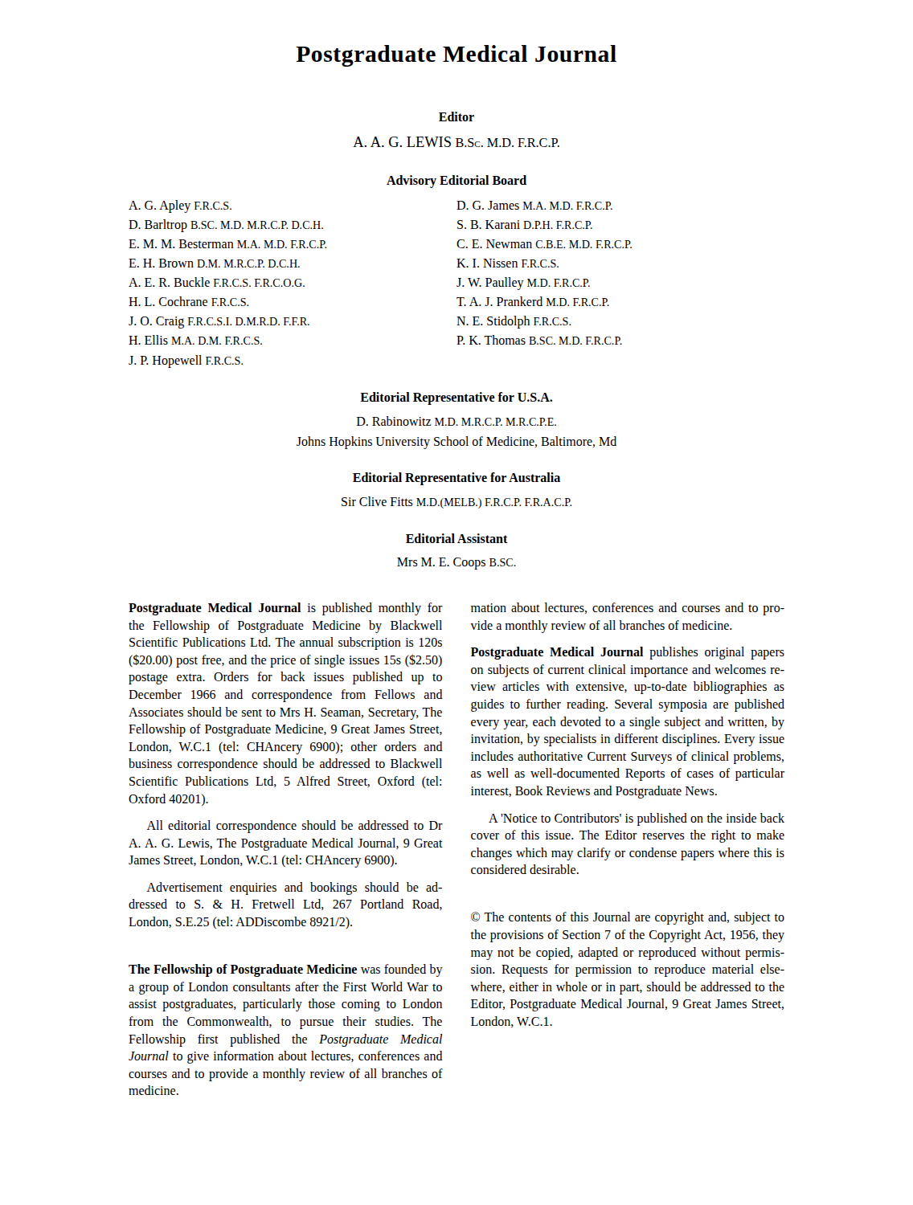Postgraduate Medical Journal
Editor
A. A. G. LEWIS B.Sc. M.D. F.R.C.P.
Advisory Editorial Board
| A. G. Apley F.R.C.S. | D. G. James M.A. M.D. F.R.C.P. |
| D. Barltrop B.SC. M.D. M.R.C.P. D.C.H. | S. B. Karani D.P.H. F.R.C.P. |
| E. M. M. Besterman M.A. M.D. F.R.C.P. | C. E. Newman C.B.E. M.D. F.R.C.P. |
| E. H. Brown D.M. M.R.C.P. D.C.H. | K. I. Nissen F.R.C.S. |
| A. E. R. Buckle F.R.C.S. F.R.C.O.G. | J. W. Paulley M.D. F.R.C.P. |
| H. L. Cochrane F.R.C.S. | T. A. J. Prankerd M.D. F.R.C.P. |
| J. O. Craig F.R.C.S.I. D.M.R.D. F.F.R. | N. E. Stidolph F.R.C.S. |
| H. Ellis M.A. D.M. F.R.C.S. | P. K. Thomas B.SC. M.D. F.R.C.P. |
| J. P. Hopewell F.R.C.S. | |
Editorial Representative for U.S.A.
D. Rabinowitz M.D. M.R.C.P. M.R.C.P.E.
Johns Hopkins University School of Medicine, Baltimore, Md
Editorial Representative for Australia
Sir Clive Fitts M.D.(MELB.) F.R.C.P. F.R.A.C.P.
Editorial Assistant
Mrs M. E. Coops B.SC.
Postgraduate Medical Journal is published monthly for the Fellowship of Postgraduate Medicine by Blackwell Scientific Publications Ltd. The annual subscription is 120s ($20.00) post free, and the price of single issues 15s ($2.50) postage extra. Orders for back issues published up to December 1966 and correspondence from Fellows and Associates should be sent to Mrs H. Seaman, Secretary, The Fellowship of Postgraduate Medicine, 9 Great James Street, London, W.C.1 (tel: CHAncery 6900); other orders and business correspondence should be addressed to Blackwell Scientific Publications Ltd, 5 Alfred Street, Oxford (tel: Oxford 40201).
All editorial correspondence should be addressed to Dr A. A. G. Lewis, The Postgraduate Medical Journal, 9 Great James Street, London, W.C.1 (tel: CHAncery 6900).
Advertisement enquiries and bookings should be addressed to S. & H. Fretwell Ltd, 267 Portland Road, London, S.E.25 (tel: ADDiscombe 8921/2).
The Fellowship of Postgraduate Medicine was founded by a group of London consultants after the First World War to assist postgraduates, particularly those coming to London from the Commonwealth, to pursue their studies. The Fellowship first published the Postgraduate Medical Journal to give information about lectures, conferences and courses and to provide a monthly review of all branches of medicine.
mation about lectures, conferences and courses and to provide a monthly review of all branches of medicine.
Postgraduate Medical Journal publishes original papers on subjects of current clinical importance and welcomes review articles with extensive, up-to-date bibliographies as guides to further reading. Several symposia are published every year, each devoted to a single subject and written, by invitation, by specialists in different disciplines. Every issue includes authoritative Current Surveys of clinical problems, as well as well-documented Reports of cases of particular interest, Book Reviews and Postgraduate News.
A 'Notice to Contributors' is published on the inside back cover of this issue. The Editor reserves the right to make changes which may clarify or condense papers where this is considered desirable.
© The contents of this Journal are copyright and, subject to the provisions of Section 7 of the Copyright Act, 1956, they may not be copied, adapted or reproduced without permission. Requests for permission to reproduce material elsewhere, either in whole or in part, should be addressed to the Editor, Postgraduate Medical Journal, 9 Great James Street, London, W.C.1.